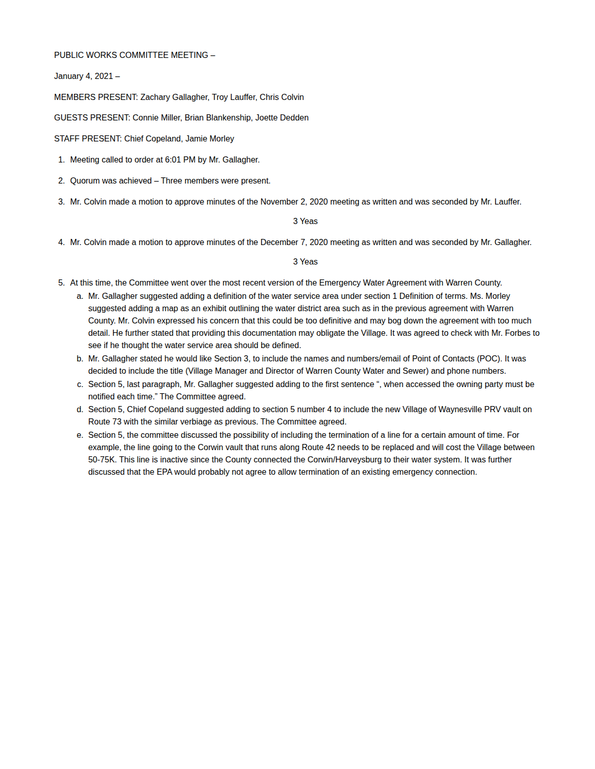PUBLIC WORKS COMMITTEE MEETING –
January 4, 2021 –
MEMBERS PRESENT: Zachary Gallagher, Troy Lauffer, Chris Colvin
GUESTS PRESENT: Connie Miller, Brian Blankenship, Joette Dedden
STAFF PRESENT: Chief Copeland, Jamie Morley
Meeting called to order at 6:01 PM by Mr. Gallagher.
Quorum was achieved – Three members were present.
Mr. Colvin made a motion to approve minutes of the November 2, 2020 meeting as written and was seconded by Mr. Lauffer.
3 Yeas
Mr. Colvin made a motion to approve minutes of the December 7, 2020 meeting as written and was seconded by Mr. Gallagher.
3 Yeas
At this time, the Committee went over the most recent version of the Emergency Water Agreement with Warren County.
Mr. Gallagher suggested adding a definition of the water service area under section 1 Definition of terms. Ms. Morley suggested adding a map as an exhibit outlining the water district area such as in the previous agreement with Warren County. Mr. Colvin expressed his concern that this could be too definitive and may bog down the agreement with too much detail. He further stated that providing this documentation may obligate the Village. It was agreed to check with Mr. Forbes to see if he thought the water service area should be defined.
Mr. Gallagher stated he would like Section 3, to include the names and numbers/email of Point of Contacts (POC). It was decided to include the title (Village Manager and Director of Warren County Water and Sewer) and phone numbers.
Section 5, last paragraph, Mr. Gallagher suggested adding to the first sentence “, when accessed the owning party must be notified each time.” The Committee agreed.
Section 5, Chief Copeland suggested adding to section 5 number 4 to include the new Village of Waynesville PRV vault on Route 73 with the similar verbiage as previous. The Committee agreed.
Section 5, the committee discussed the possibility of including the termination of a line for a certain amount of time. For example, the line going to the Corwin vault that runs along Route 42 needs to be replaced and will cost the Village between 50-75K. This line is inactive since the County connected the Corwin/Harveysburg to their water system. It was further discussed that the EPA would probably not agree to allow termination of an existing emergency connection.